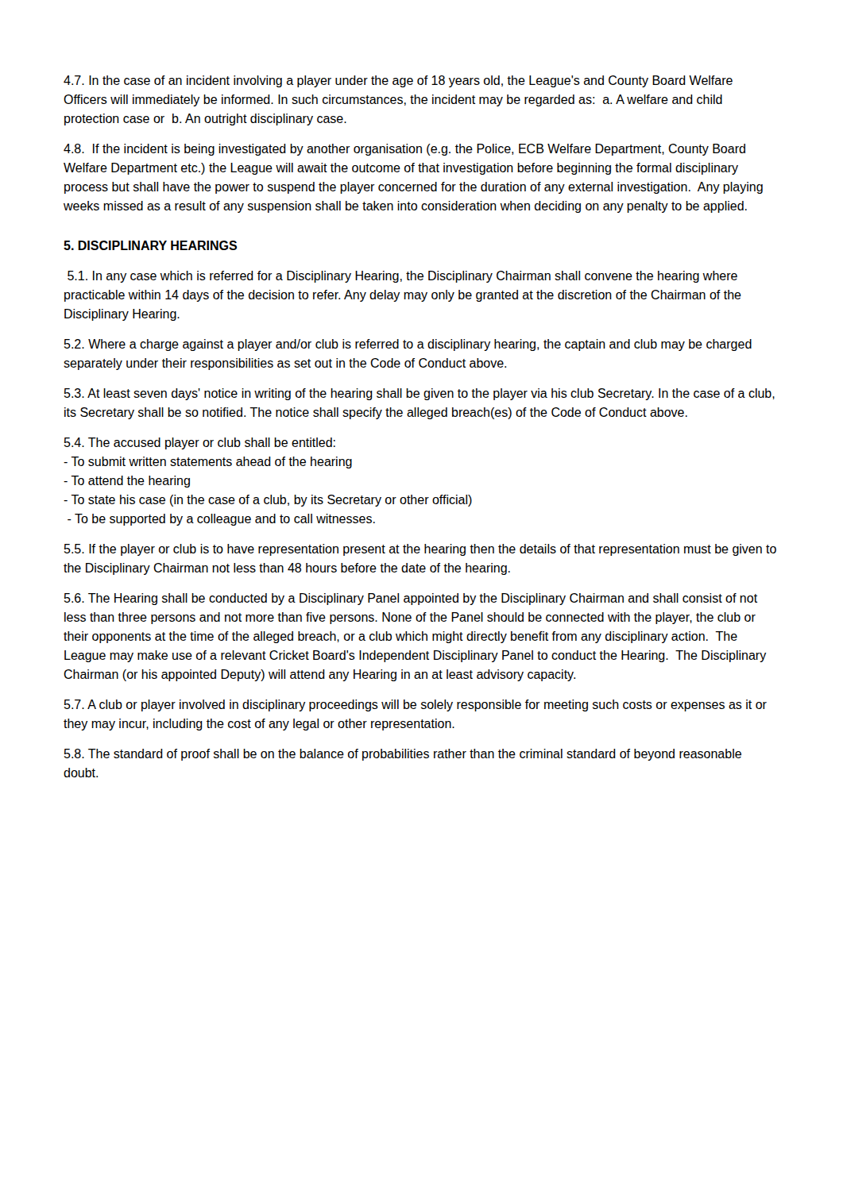4.7. In the case of an incident involving a player under the age of 18 years old, the League's and County Board Welfare Officers will immediately be informed. In such circumstances, the incident may be regarded as: a. A welfare and child protection case or b. An outright disciplinary case.
4.8. If the incident is being investigated by another organisation (e.g. the Police, ECB Welfare Department, County Board Welfare Department etc.) the League will await the outcome of that investigation before beginning the formal disciplinary process but shall have the power to suspend the player concerned for the duration of any external investigation. Any playing weeks missed as a result of any suspension shall be taken into consideration when deciding on any penalty to be applied.
5. DISCIPLINARY HEARINGS
5.1. In any case which is referred for a Disciplinary Hearing, the Disciplinary Chairman shall convene the hearing where practicable within 14 days of the decision to refer. Any delay may only be granted at the discretion of the Chairman of the Disciplinary Hearing.
5.2. Where a charge against a player and/or club is referred to a disciplinary hearing, the captain and club may be charged separately under their responsibilities as set out in the Code of Conduct above.
5.3. At least seven days' notice in writing of the hearing shall be given to the player via his club Secretary. In the case of a club, its Secretary shall be so notified. The notice shall specify the alleged breach(es) of the Code of Conduct above.
5.4. The accused player or club shall be entitled:
- To submit written statements ahead of the hearing
- To attend the hearing
- To state his case (in the case of a club, by its Secretary or other official)
- To be supported by a colleague and to call witnesses.
5.5. If the player or club is to have representation present at the hearing then the details of that representation must be given to the Disciplinary Chairman not less than 48 hours before the date of the hearing.
5.6. The Hearing shall be conducted by a Disciplinary Panel appointed by the Disciplinary Chairman and shall consist of not less than three persons and not more than five persons. None of the Panel should be connected with the player, the club or their opponents at the time of the alleged breach, or a club which might directly benefit from any disciplinary action. The League may make use of a relevant Cricket Board's Independent Disciplinary Panel to conduct the Hearing. The Disciplinary Chairman (or his appointed Deputy) will attend any Hearing in an at least advisory capacity.
5.7. A club or player involved in disciplinary proceedings will be solely responsible for meeting such costs or expenses as it or they may incur, including the cost of any legal or other representation.
5.8. The standard of proof shall be on the balance of probabilities rather than the criminal standard of beyond reasonable doubt.